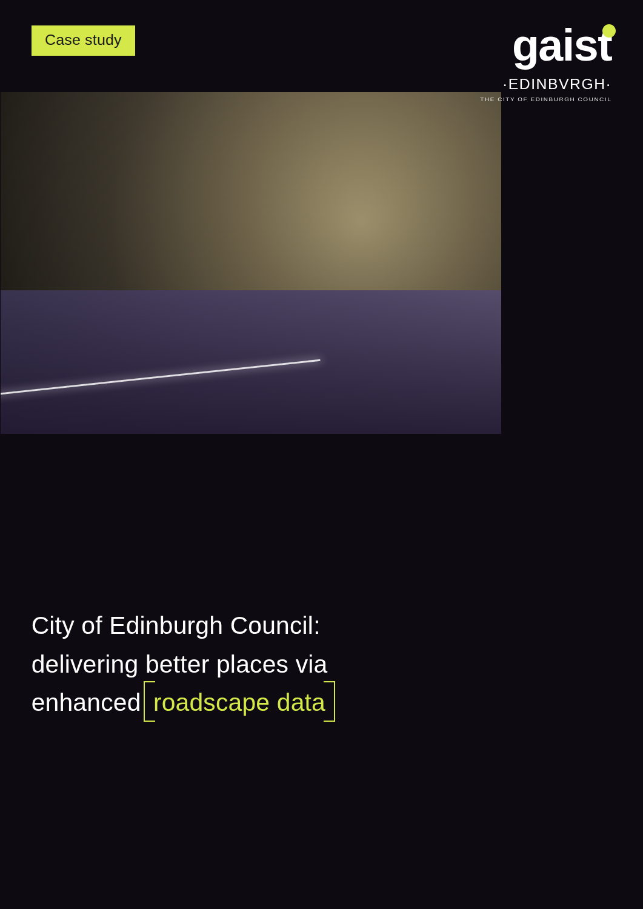Case study
gaist
·EDINBVRGH·
THE CITY OF EDINBURGH COUNCIL
City of Edinburgh Council: delivering better places via enhanced roadscape data